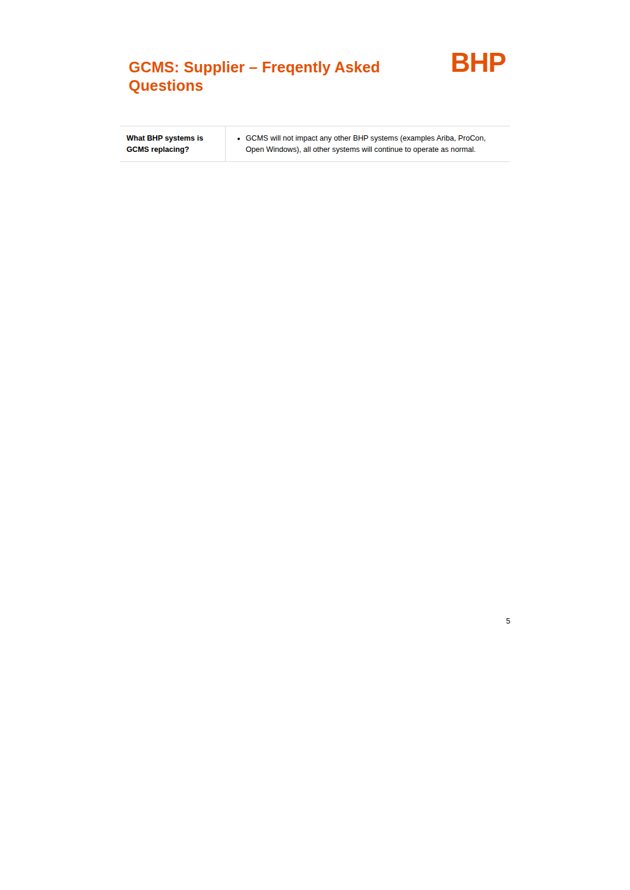GCMS: Supplier – Freqently Asked Questions
BHP
| What BHP systems is GCMS replacing? | GCMS will not impact any other BHP systems (examples Ariba, ProCon, Open Windows), all other systems will continue to operate as normal. |
5